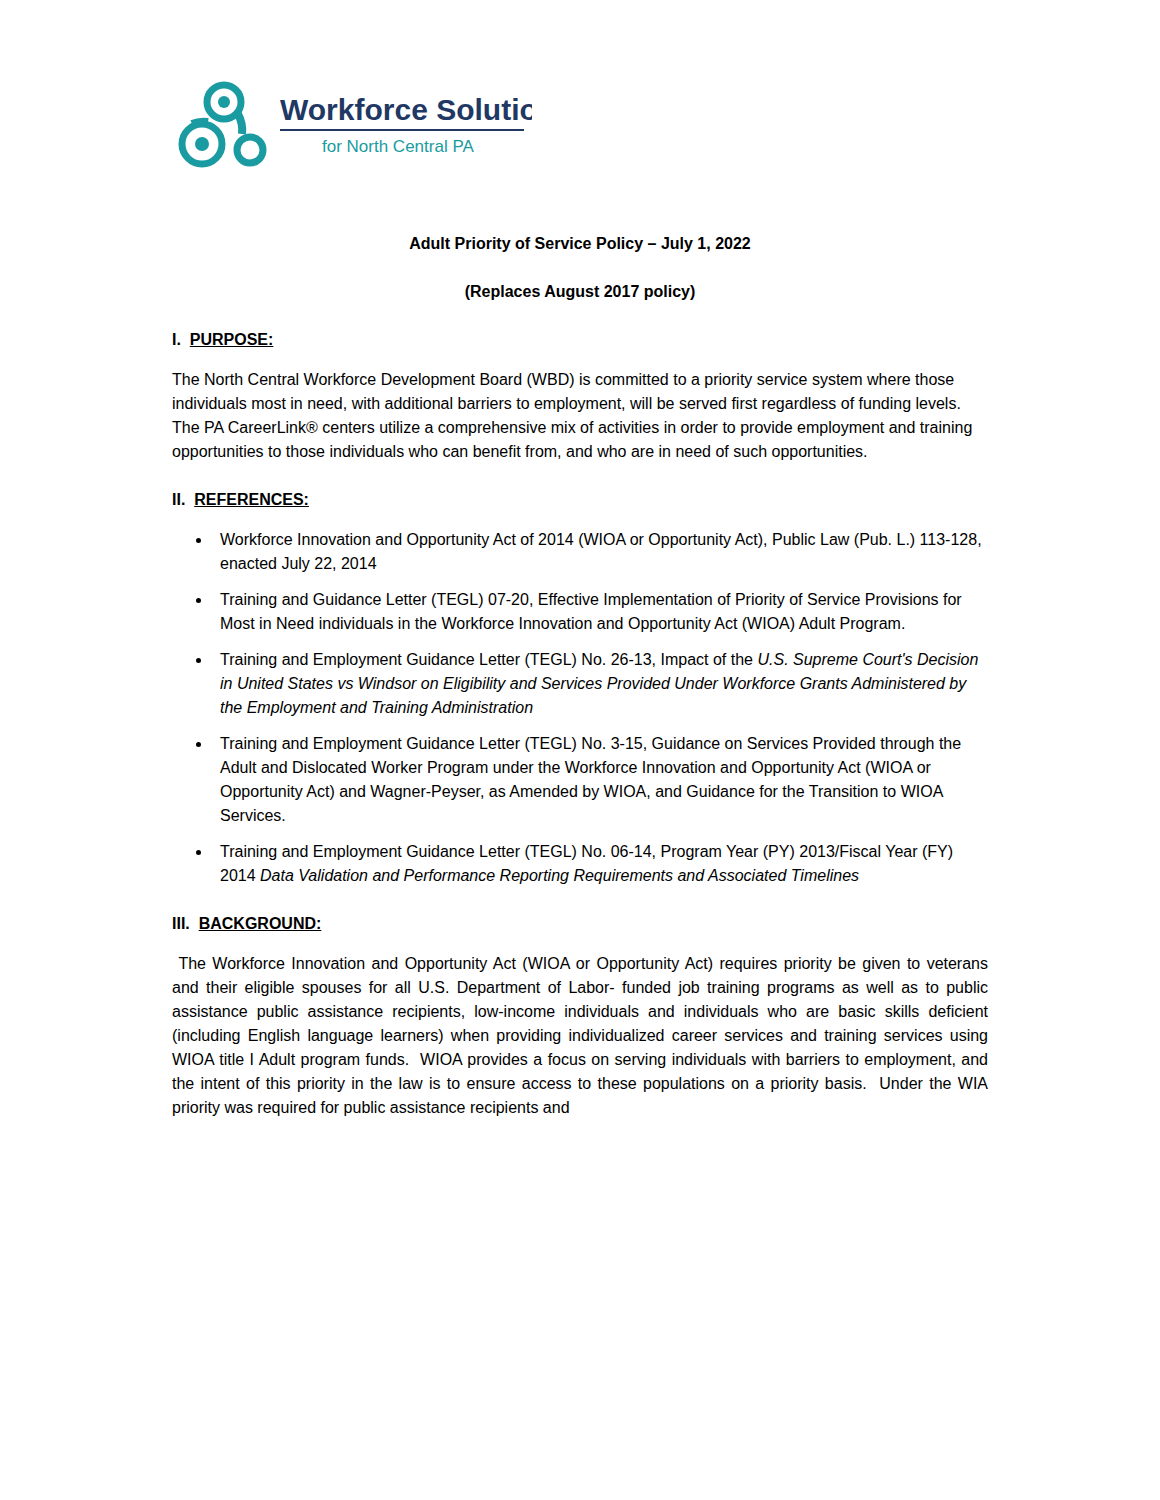Workforce Solutions for North Central PA
Adult Priority of Service Policy – July 1, 2022 (Replaces August 2017 policy)
I. PURPOSE:
The North Central Workforce Development Board (WBD) is committed to a priority service system where those individuals most in need, with additional barriers to employment, will be served first regardless of funding levels. The PA CareerLink® centers utilize a comprehensive mix of activities in order to provide employment and training opportunities to those individuals who can benefit from, and who are in need of such opportunities.
II. REFERENCES:
Workforce Innovation and Opportunity Act of 2014 (WIOA or Opportunity Act), Public Law (Pub. L.) 113-128, enacted July 22, 2014
Training and Guidance Letter (TEGL) 07-20, Effective Implementation of Priority of Service Provisions for Most in Need individuals in the Workforce Innovation and Opportunity Act (WIOA) Adult Program.
Training and Employment Guidance Letter (TEGL) No. 26-13, Impact of the U.S. Supreme Court's Decision in United States vs Windsor on Eligibility and Services Provided Under Workforce Grants Administered by the Employment and Training Administration
Training and Employment Guidance Letter (TEGL) No. 3-15, Guidance on Services Provided through the Adult and Dislocated Worker Program under the Workforce Innovation and Opportunity Act (WIOA or Opportunity Act) and Wagner-Peyser, as Amended by WIOA, and Guidance for the Transition to WIOA Services.
Training and Employment Guidance Letter (TEGL) No. 06-14, Program Year (PY) 2013/Fiscal Year (FY) 2014 Data Validation and Performance Reporting Requirements and Associated Timelines
III. BACKGROUND:
The Workforce Innovation and Opportunity Act (WIOA or Opportunity Act) requires priority be given to veterans and their eligible spouses for all U.S. Department of Labor- funded job training programs as well as to public assistance public assistance recipients, low-income individuals and individuals who are basic skills deficient (including English language learners) when providing individualized career services and training services using WIOA title I Adult program funds. WIOA provides a focus on serving individuals with barriers to employment, and the intent of this priority in the law is to ensure access to these populations on a priority basis. Under the WIA priority was required for public assistance recipients and